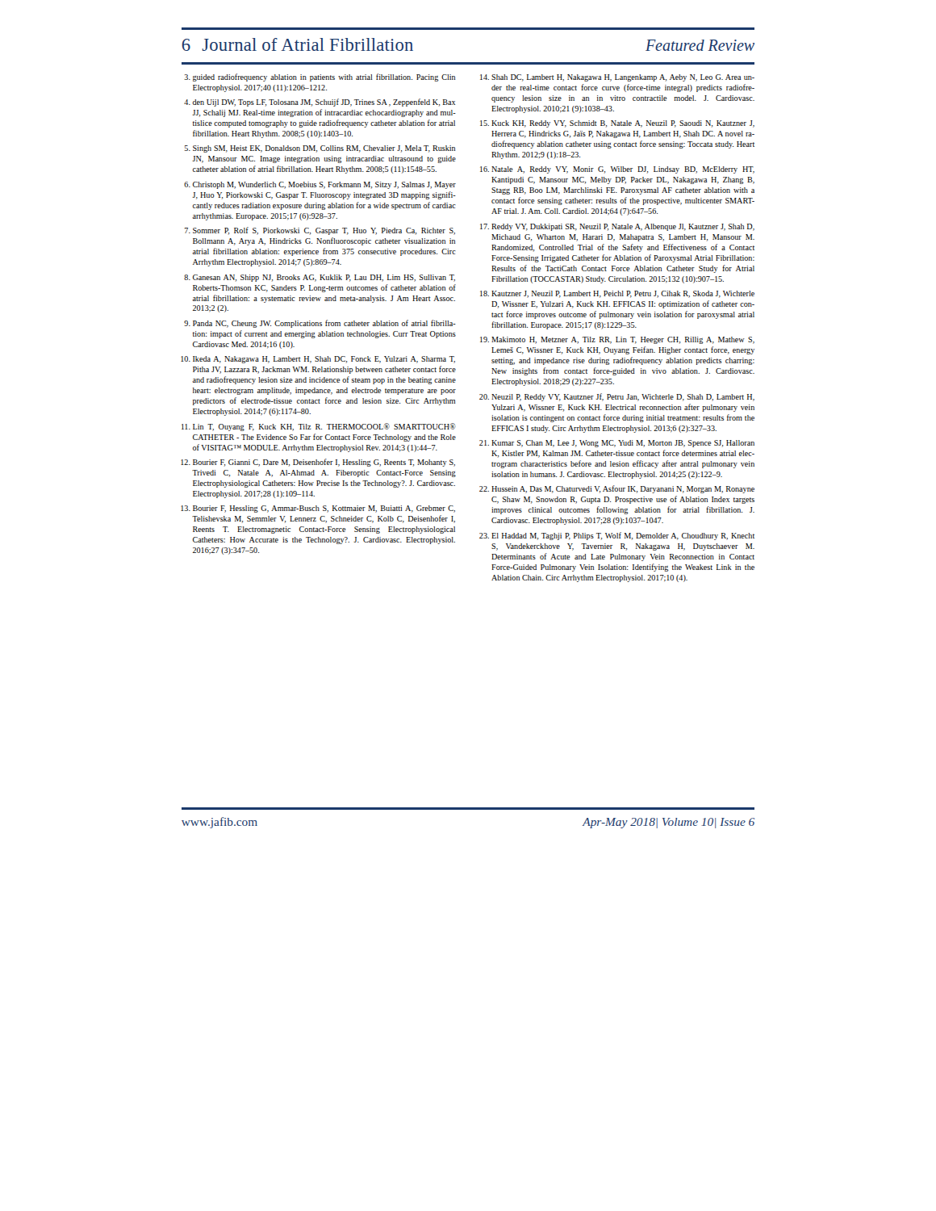6 Journal of Atrial Fibrillation
Featured Review
guided radiofrequency ablation in patients with atrial fibrillation. Pacing Clin Electrophysiol. 2017;40 (11):1206–1212.
den Uijl DW, Tops LF, Tolosana JM, Schuijf JD, Trines SA , Zeppenfeld K, Bax JJ, Schalij MJ. Real-time integration of intracardiac echocardiography and multislice computed tomography to guide radiofrequency catheter ablation for atrial fibrillation. Heart Rhythm. 2008;5 (10):1403–10.
Singh SM, Heist EK, Donaldson DM, Collins RM, Chevalier J, Mela T, Ruskin JN, Mansour MC. Image integration using intracardiac ultrasound to guide catheter ablation of atrial fibrillation. Heart Rhythm. 2008;5 (11):1548–55.
Christoph M, Wunderlich C, Moebius S, Forkmann M, Sitzy J, Salmas J, Mayer J, Huo Y, Piorkowski C, Gaspar T. Fluoroscopy integrated 3D mapping significantly reduces radiation exposure during ablation for a wide spectrum of cardiac arrhythmias. Europace. 2015;17 (6):928–37.
Sommer P, Rolf S, Piorkowski C, Gaspar T, Huo Y, Piedra Ca, Richter S, Bollmann A, Arya A, Hindricks G. Nonfluoroscopic catheter visualization in atrial fibrillation ablation: experience from 375 consecutive procedures. Circ Arrhythm Electrophysiol. 2014;7 (5):869–74.
Ganesan AN, Shipp NJ, Brooks AG, Kuklik P, Lau DH, Lim HS, Sullivan T, Roberts-Thomson KC, Sanders P. Long-term outcomes of catheter ablation of atrial fibrillation: a systematic review and meta-analysis. J Am Heart Assoc. 2013;2 (2).
Panda NC, Cheung JW. Complications from catheter ablation of atrial fibrillation: impact of current and emerging ablation technologies. Curr Treat Options Cardiovasc Med. 2014;16 (10).
Ikeda A, Nakagawa H, Lambert H, Shah DC, Fonck E, Yulzari A, Sharma T, Pitha JV, Lazzara R, Jackman WM. Relationship between catheter contact force and radiofrequency lesion size and incidence of steam pop in the beating canine heart: electrogram amplitude, impedance, and electrode temperature are poor predictors of electrode-tissue contact force and lesion size. Circ Arrhythm Electrophysiol. 2014;7 (6):1174–80.
Lin T, Ouyang F, Kuck KH, Tilz R. THERMOCOOL® SMARTTOUCH® CATHETER - The Evidence So Far for Contact Force Technology and the Role of VISITAG™ MODULE. Arrhythm Electrophysiol Rev. 2014;3 (1):44–7.
Bourier F, Gianni C, Dare M, Deisenhofer I, Hessling G, Reents T, Mohanty S, Trivedi C, Natale A, Al-Ahmad A. Fiberoptic Contact-Force Sensing Electrophysiological Catheters: How Precise Is the Technology?. J. Cardiovasc. Electrophysiol. 2017;28 (1):109–114.
Bourier F, Hessling G, Ammar-Busch S, Kottmaier M, Buiatti A, Grebmer C, Telishevska M, Semmler V, Lennerz C, Schneider C, Kolb C, Deisenhofer I, Reents T. Electromagnetic Contact-Force Sensing Electrophysiological Catheters: How Accurate is the Technology?. J. Cardiovasc. Electrophysiol. 2016;27 (3):347–50.
Shah DC, Lambert H, Nakagawa H, Langenkamp A, Aeby N, Leo G. Area under the real-time contact force curve (force-time integral) predicts radiofrequency lesion size in an in vitro contractile model. J. Cardiovasc. Electrophysiol. 2010;21 (9):1038–43.
Kuck KH, Reddy VY, Schmidt B, Natale A, Neuzil P, Saoudi N, Kautzner J, Herrera C, Hindricks G, Jaïs P, Nakagawa H, Lambert H, Shah DC. A novel radiofrequency ablation catheter using contact force sensing: Toccata study. Heart Rhythm. 2012;9 (1):18–23.
Natale A, Reddy VY, Monir G, Wilber DJ, Lindsay BD, McElderry HT, Kantipudi C, Mansour MC, Melby DP, Packer DL, Nakagawa H, Zhang B, Stagg RB, Boo LM, Marchlinski FE. Paroxysmal AF catheter ablation with a contact force sensing catheter: results of the prospective, multicenter SMART-AF trial. J. Am. Coll. Cardiol. 2014;64 (7):647–56.
Reddy VY, Dukkipati SR, Neuzil P, Natale A, Albenque Jl, Kautzner J, Shah D, Michaud G, Wharton M, Harari D, Mahapatra S, Lambert H, Mansour M. Randomized, Controlled Trial of the Safety and Effectiveness of a Contact Force-Sensing Irrigated Catheter for Ablation of Paroxysmal Atrial Fibrillation: Results of the TactiCath Contact Force Ablation Catheter Study for Atrial Fibrillation (TOCCASTAR) Study. Circulation. 2015;132 (10):907–15.
Kautzner J, Neuzil P, Lambert H, Peichl P, Petru J, Cihak R, Skoda J, Wichterle D, Wissner E, Yulzari A, Kuck KH. EFFICAS II: optimization of catheter contact force improves outcome of pulmonary vein isolation for paroxysmal atrial fibrillation. Europace. 2015;17 (8):1229–35.
Makimoto H, Metzner A, Tilz RR, Lin T, Heeger CH, Rillig A, Mathew S, Lemeš C, Wissner E, Kuck KH, Ouyang Feifan. Higher contact force, energy setting, and impedance rise during radiofrequency ablation predicts charring: New insights from contact force-guided in vivo ablation. J. Cardiovasc. Electrophysiol. 2018;29 (2):227–235.
Neuzil P, Reddy VY, Kautzner Jf, Petru Jan, Wichterle D, Shah D, Lambert H, Yulzari A, Wissner E, Kuck KH. Electrical reconnection after pulmonary vein isolation is contingent on contact force during initial treatment: results from the EFFICAS I study. Circ Arrhythm Electrophysiol. 2013;6 (2):327–33.
Kumar S, Chan M, Lee J, Wong MC, Yudi M, Morton JB, Spence SJ, Halloran K, Kistler PM, Kalman JM. Catheter-tissue contact force determines atrial electrogram characteristics before and lesion efficacy after antral pulmonary vein isolation in humans. J. Cardiovasc. Electrophysiol. 2014;25 (2):122–9.
Hussein A, Das M, Chaturvedi V, Asfour IK, Daryanani N, Morgan M, Ronayne C, Shaw M, Snowdon R, Gupta D. Prospective use of Ablation Index targets improves clinical outcomes following ablation for atrial fibrillation. J. Cardiovasc. Electrophysiol. 2017;28 (9):1037–1047.
El Haddad M, Taghji P, Phlips T, Wolf M, Demolder A, Choudhury R, Knecht S, Vandekerckhove Y, Tavernier R, Nakagawa H, Duytschaever M. Determinants of Acute and Late Pulmonary Vein Reconnection in Contact Force-Guided Pulmonary Vein Isolation: Identifying the Weakest Link in the Ablation Chain. Circ Arrhythm Electrophysiol. 2017;10 (4).
www.jafib.com
Apr-May 2018| Volume 10| Issue 6